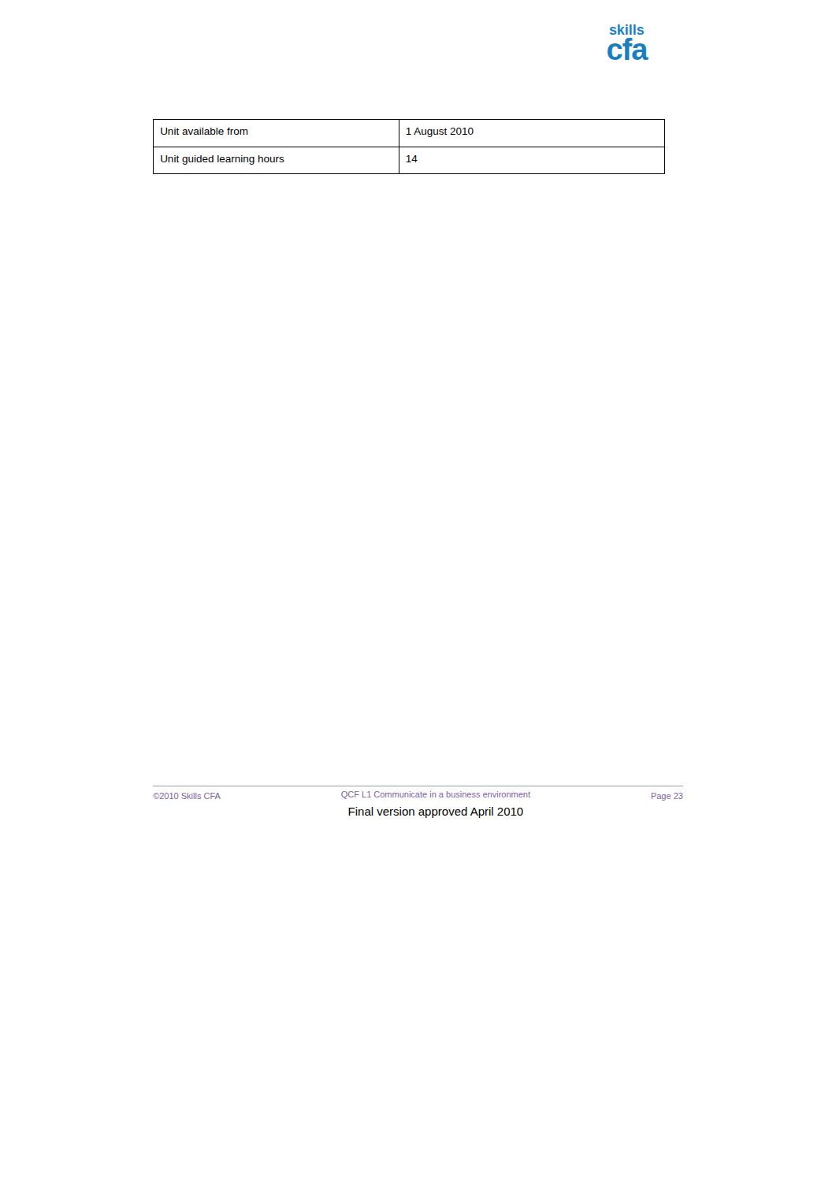skills cfa
| Unit available from | 1 August 2010 |
| Unit guided learning hours | 14 |
©2010 Skills CFA
QCF L1 Communicate in a business environment
Final version approved April 2010
Page 23